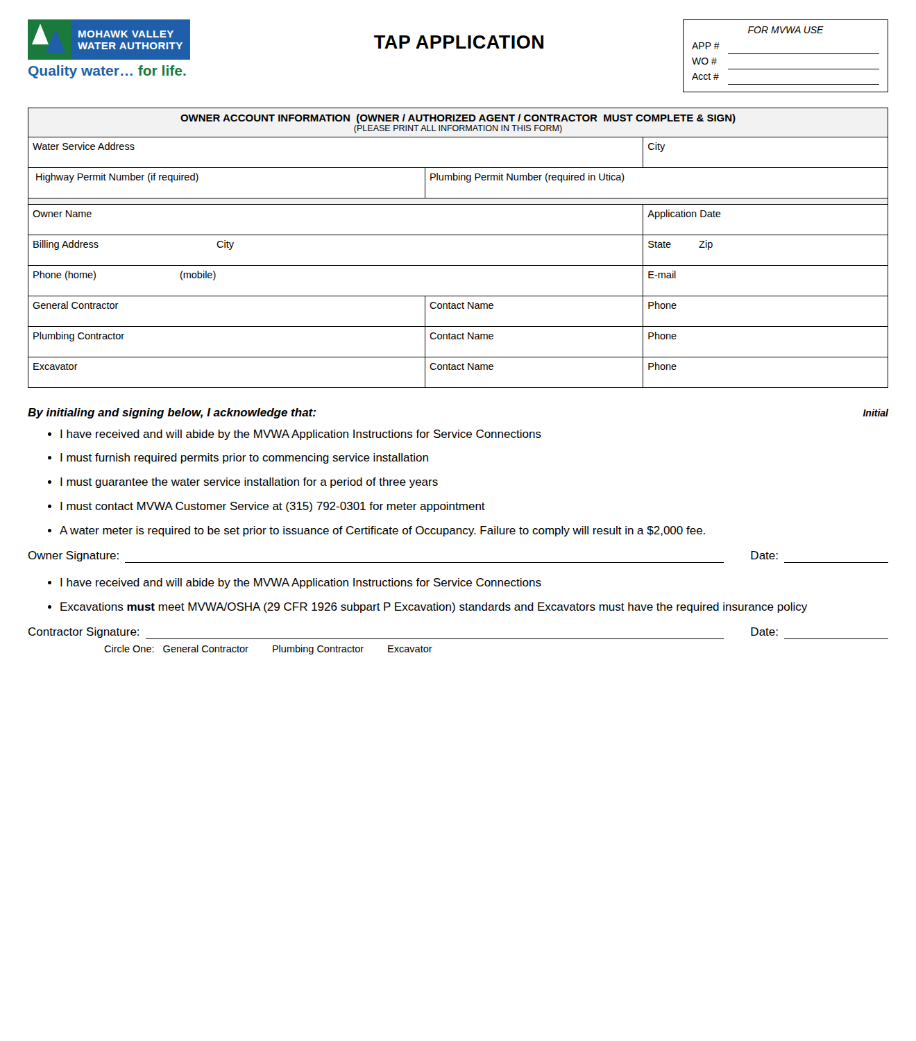MOHAWK VALLEY
WATER AUTHORITY
Quality water… for life.
TAP APPLICATION
FOR MVWA USE
| APP # | |
| WO # | |
| Acct # | |
| OWNER ACCOUNT INFORMATION (OWNER / AUTHORIZED AGENT / CONTRACTOR MUST COMPLETE & SIGN) (PLEASE PRINT ALL INFORMATION IN THIS FORM) |
| Water Service Address | City |
| Highway Permit Number (if required) | Plumbing Permit Number (required in Utica) |
| Owner Name | Application Date |
| Billing Address City | State Zip |
| Phone (home) (mobile) | E-mail |
| General Contractor | Contact Name | Phone |
| Plumbing Contractor | Contact Name | Phone |
| Excavator | Contact Name | Phone |
By initialing and signing below, I acknowledge that: Initial
I have received and will abide by the MVWA Application Instructions for Service Connections
I must furnish required permits prior to commencing service installation
I must guarantee the water service installation for a period of three years
I must contact MVWA Customer Service at (315) 792-0301 for meter appointment
A water meter is required to be set prior to issuance of Certificate of Occupancy. Failure to comply will result in a $2,000 fee.
Owner Signature: Date:
I have received and will abide by the MVWA Application Instructions for Service Connections
Excavations must meet MVWA/OSHA (29 CFR 1926 subpart P Excavation) standards and Excavators must have the required insurance policy
Contractor Signature: Date:
Circle One: General Contractor Plumbing Contractor Excavator